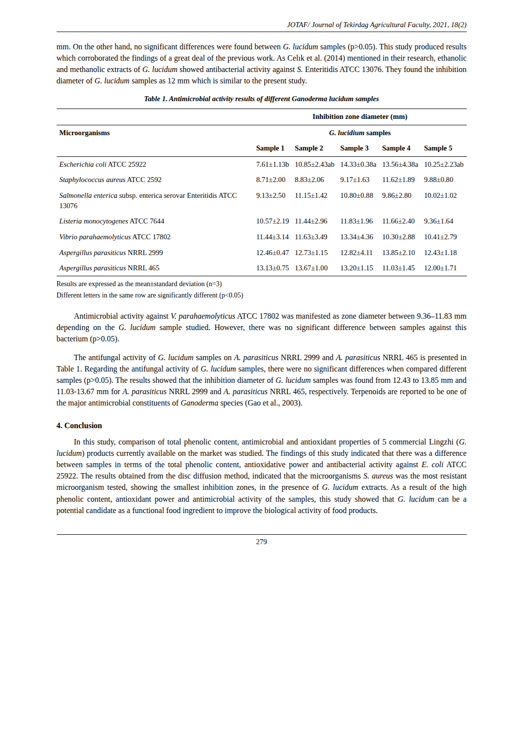JOTAF/ Journal of Tekirdag Agricultural Faculty, 2021, 18(2)
mm. On the other hand, no significant differences were found between G. lucidum samples (p>0.05). This study produced results which corroborated the findings of a great deal of the previous work. As Celık et al. (2014) mentioned in their research, ethanolic and methanolic extracts of G. lucidum showed antibacterial activity against S. Enteritidis ATCC 13076. They found the inhibition diameter of G. lucidum samples as 12 mm which is similar to the present study.
Table 1. Antimicrobial activity results of different Ganoderma lucidum samples
| | Inhibition zone diameter (mm) |
| --- | --- |
| Microorganisms | G. lucidium samples |
| | Sample 1 | Sample 2 | Sample 3 | Sample 4 | Sample 5 |
| Escherichia coli ATCC 25922 | 7.61±1.13b | 10.85±2.43ab | 14.33±0.38a | 13.56±4.38a | 10.25±2.23ab |
| Staphylococcus aureus ATCC 2592 | 8.71±2.00 | 8.83±2.06 | 9.17±1.63 | 11.62±1.89 | 9.88±0.80 |
| Salmonella enterica subsp. enterica serovar Enteritidis ATCC 13076 | 9.13±2.50 | 11.15±1.42 | 10.80±0.88 | 9.86±2.80 | 10.02±1.02 |
| Listeria monocytogenes ATCC 7644 | 10.57±2.19 | 11.44±2.96 | 11.83±1.96 | 11.66±2.40 | 9.36±1.64 |
| Vibrio parahaemolyticus ATCC 17802 | 11.44±3.14 | 11.63±3.49 | 13.34±4.36 | 10.30±2.88 | 10.41±2.79 |
| Aspergillus parasiticus NRRL 2999 | 12.46±0.47 | 12.73±1.15 | 12.82±4.11 | 13.85±2.10 | 12.43±1.18 |
| Aspergillus parasiticus NRRL 465 | 13.13±0.75 | 13.67±1.00 | 13.20±1.15 | 11.03±1.45 | 12.00±1.71 |
Results are expressed as the mean±standard deviation (n=3)
Different letters in the same row are significantly different (p<0.05)
Antimicrobial activity against V. parahaemolyticus ATCC 17802 was manifested as zone diameter between 9.36–11.83 mm depending on the G. lucidum sample studied. However, there was no significant difference between samples against this bacterium (p>0.05).
The antifungal activity of G. lucidum samples on A. parasiticus NRRL 2999 and A. parasiticus NRRL 465 is presented in Table 1. Regarding the antifungal activity of G. lucidum samples, there were no significant differences when compared different samples (p>0.05). The results showed that the inhibition diameter of G. lucidum samples was found from 12.43 to 13.85 mm and 11.03-13.67 mm for A. parasiticus NRRL 2999 and A. parasiticus NRRL 465, respectively. Terpenoids are reported to be one of the major antimicrobial constituents of Ganoderma species (Gao et al., 2003).
4. Conclusion
In this study, comparison of total phenolic content, antimicrobial and antioxidant properties of 5 commercial Lingzhi (G. lucidum) products currently available on the market was studied. The findings of this study indicated that there was a difference between samples in terms of the total phenolic content, antioxidative power and antibacterial activity against E. coli ATCC 25922. The results obtained from the disc diffusion method, indicated that the microorganisms S. aureus was the most resistant microorganism tested, showing the smallest inhibition zones, in the presence of G. lucidum extracts. As a result of the high phenolic content, antioxidant power and antimicrobial activity of the samples, this study showed that G. lucidum can be a potential candidate as a functional food ingredient to improve the biological activity of food products.
279